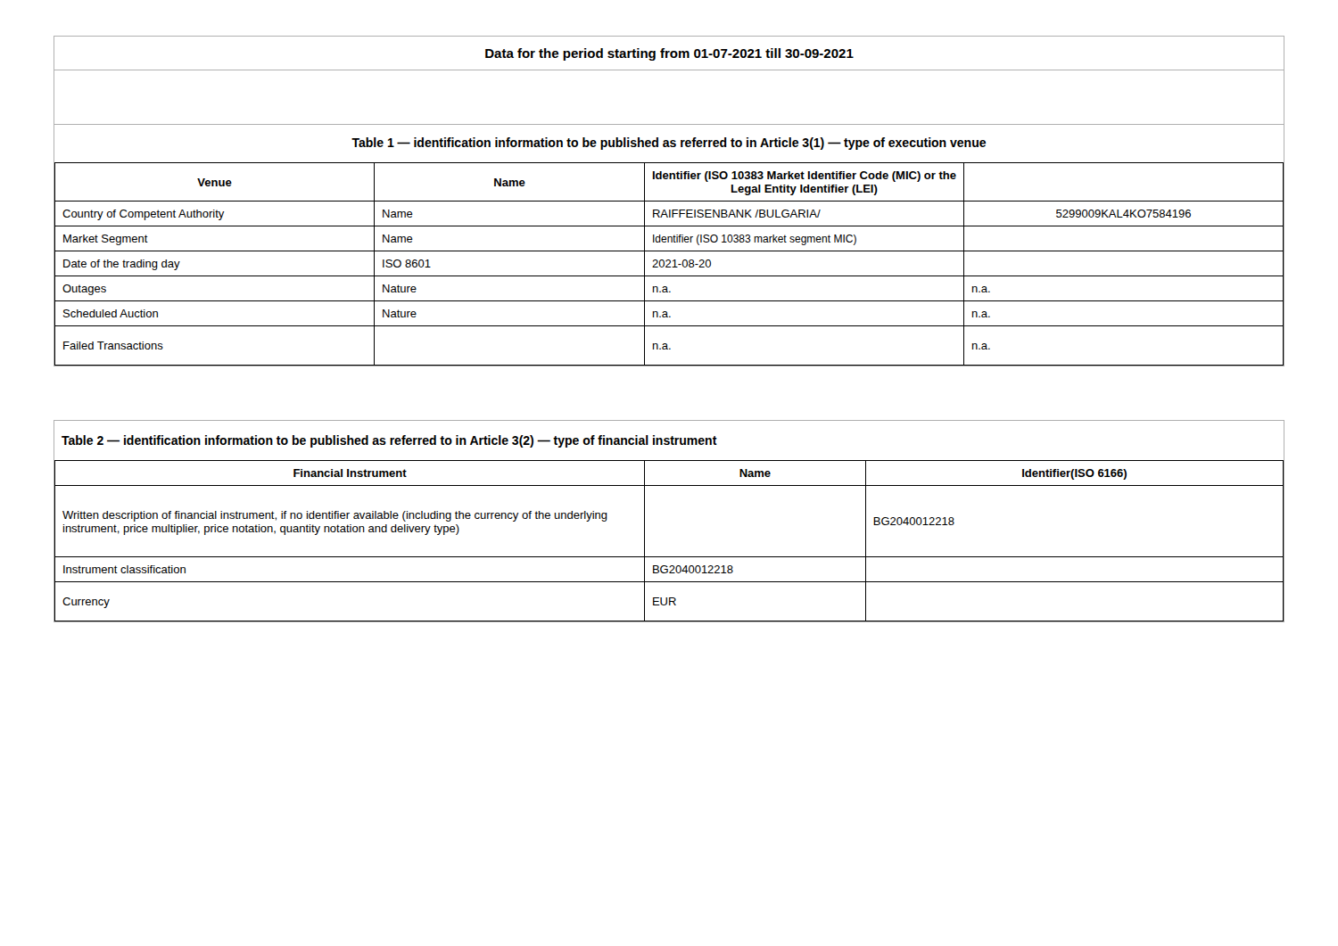Data for the period starting from 01-07-2021 till 30-09-2021
Table 1 — identification information to be published as referred to in Article 3(1) — type of execution venue
| Venue | Name | Identifier (ISO 10383 Market Identifier Code (MIC) or the Legal Entity Identifier (LEI) | |
| --- | --- | --- | --- |
| Country of Competent Authority | Name | RAIFFEISENBANK /BULGARIA/ | 5299009KAL4KO7584196 |
| Market Segment | Name | Identifier (ISO 10383 market segment MIC) | |
| Date of the trading day | ISO 8601 | 2021-08-20 | |
| Outages | Nature | n.a. | n.a. |
| Scheduled Auction | Nature | n.a. | n.a. |
| Failed Transactions | | n.a. | n.a. |
Table 2 — identification information to be published as referred to in Article 3(2) — type of financial instrument
| Financial Instrument | Name | Identifier(ISO 6166) |
| --- | --- | --- |
| Written description of financial instrument, if no identifier available (including the currency of the underlying instrument, price multiplier, price notation, quantity notation and delivery type) | | BG2040012218 |
| Instrument classification | BG2040012218 | |
| Currency | EUR | |